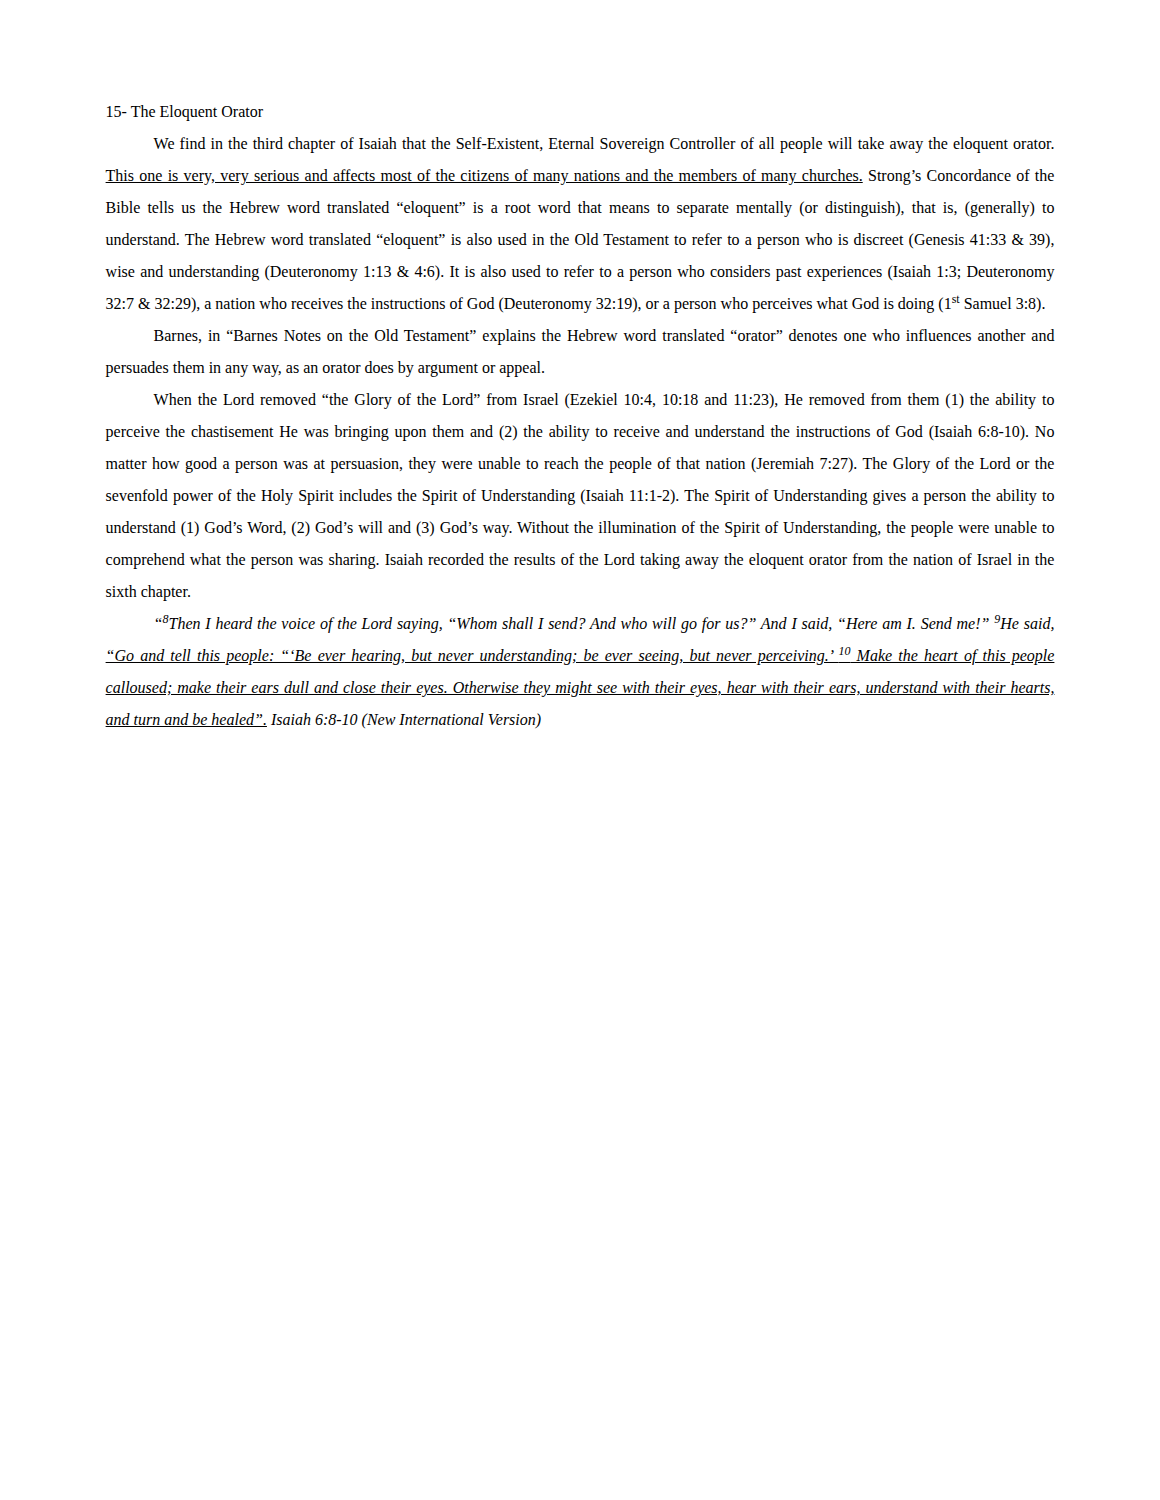15- The Eloquent Orator
We find in the third chapter of Isaiah that the Self-Existent, Eternal Sovereign Controller of all people will take away the eloquent orator. This one is very, very serious and affects most of the citizens of many nations and the members of many churches. Strong’s Concordance of the Bible tells us the Hebrew word translated “eloquent” is a root word that means to separate mentally (or distinguish), that is, (generally) to understand. The Hebrew word translated “eloquent” is also used in the Old Testament to refer to a person who is discreet (Genesis 41:33 & 39), wise and understanding (Deuteronomy 1:13 & 4:6). It is also used to refer to a person who considers past experiences (Isaiah 1:3; Deuteronomy 32:7 & 32:29), a nation who receives the instructions of God (Deuteronomy 32:19), or a person who perceives what God is doing (1st Samuel 3:8).
Barnes, in “Barnes Notes on the Old Testament” explains the Hebrew word translated “orator” denotes one who influences another and persuades them in any way, as an orator does by argument or appeal.
When the Lord removed “the Glory of the Lord” from Israel (Ezekiel 10:4, 10:18 and 11:23), He removed from them (1) the ability to perceive the chastisement He was bringing upon them and (2) the ability to receive and understand the instructions of God (Isaiah 6:8-10). No matter how good a person was at persuasion, they were unable to reach the people of that nation (Jeremiah 7:27). The Glory of the Lord or the sevenfold power of the Holy Spirit includes the Spirit of Understanding (Isaiah 11:1-2). The Spirit of Understanding gives a person the ability to understand (1) God’s Word, (2) God’s will and (3) God’s way. Without the illumination of the Spirit of Understanding, the people were unable to comprehend what the person was sharing. Isaiah recorded the results of the Lord taking away the eloquent orator from the nation of Israel in the sixth chapter.
“8Then I heard the voice of the Lord saying, “Whom shall I send? And who will go for us?” And I said, “Here am I. Send me!” 9He said, “Go and tell this people: “‘Be ever hearing, but never understanding; be ever seeing, but never perceiving.’ 10 Make the heart of this people calloused; make their ears dull and close their eyes. Otherwise they might see with their eyes, hear with their ears, understand with their hearts, and turn and be healed”. Isaiah 6:8-10 (New International Version)